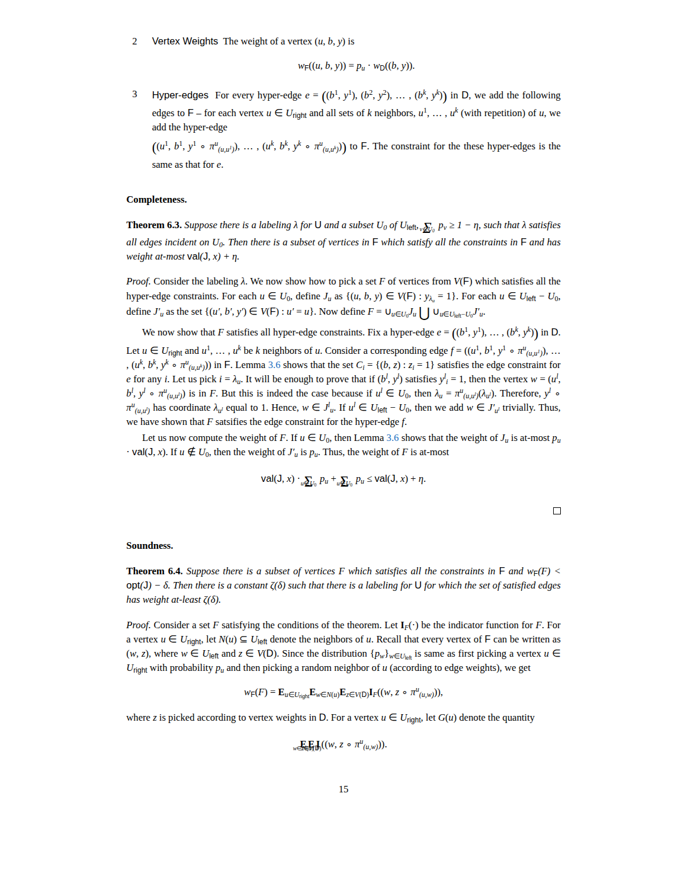2 Vertex Weights The weight of a vertex (u, b, y) is
wF((u, b, y)) = pu · wD((b, y)).
3 Hyper-edges For every hyper-edge e = ((b1, y1), (b2, y2), … , (bk, yk)) in D, we add the following edges to F – for each vertex u ∈ Uright and all sets of k neighbors, u1, … , uk (with repetition) of u, we add the hyper-edge
((u1, b1, y1 ∘ πu(u,u1)), … , (uk, bk, yk ∘ πu(u,uk))) to F. The constraint for the these hyper-edges is the same as that for e.
Completeness.
Theorem 6.3. Suppose there is a labeling λ for U and a subset U0 of Uleft, Σv∈U0 pv ≥ 1 − η, such that λ satisfies all edges incident on U0. Then there is a subset of vertices in F which satisfy all the constraints in F and has weight at-most val(J, x) + η.
Proof. Consider the labeling λ. We now show how to pick a set F of vertices from V(F) which satisfies all the hyper-edge constraints. For each u ∈ U0, define Ju as {(u, b, y) ∈ V(F) : yλu = 1}. For each u ∈ Uleft − U0, define J′u as the set {(u′, b′, y′) ∈ V(F) : u′ = u}. Now define F = ∪u∈U0Ju ⋃ ∪u∈Uleft−U0J′u.
We now show that F satisfies all hyper-edge constraints. Fix a hyper-edge e = ((b1, y1), … , (bk, yk)) in D. Let u ∈ Uright and u1, … , uk be k neighbors of u. Consider a corresponding edge f = ((u1, b1, y1 ∘ πu(u,u1)), … , (uk, bk, yk ∘ πu(u,uk))) in F. Lemma 3.6 shows that the set Ci = {(b, z) : zi = 1} satisfies the edge constraint for e for any i. Let us pick i = λu. It will be enough to prove that if (bl, yl) satisfies yli = 1, then the vertex w = (ul, bl, yl ∘ πu(u,ul)) is in F. But this is indeed the case because if ul ∈ U0, then λu = πu(u,ul)(λul). Therefore, yl ∘ πu(u,ul) has coordinate λul equal to 1. Hence, w ∈ Jlu. If ul ∈ Uleft − U0, then we add w ∈ J′ul trivially. Thus, we have shown that F satsifies the edge constraint for the hyper-edge f.
Let us now compute the weight of F. If u ∈ U0, then Lemma 3.6 shows that the weight of Ju is at-most pu · val(J, x). If u ∉ U0, then the weight of J′u is pu. Thus, the weight of F is at-most
val(J, x) · Σu∈U0 pu + Σu∉U0 pu ≤ val(J, x) + η.
Soundness.
Theorem 6.4. Suppose there is a subset of vertices F which satisfies all the constraints in F and wF(F) < opt(J) − δ. Then there is a constant ζ(δ) such that there is a labeling for U for which the set of satisfied edges has weight at-least ζ(δ).
Proof. Consider a set F satisfying the conditions of the theorem. Let IF(·) be the indicator function for F. For a vertex u ∈ Uright, let N(u) ⊆ Uleft denote the neighbors of u. Recall that every vertex of F can be written as (w, z), where w ∈ Uleft and z ∈ V(D). Since the distribution {pw}w∈Uleft is same as first picking a vertex u ∈ Uright with probability pu and then picking a random neighbor of u (according to edge weights), we get
wF(F) = Eu∈UrightEw∈N(u)Ez∈V(D)IF((w, z ∘ πu(u,w))),
where z is picked according to vertex weights in D. For a vertex u ∈ Uright, let G(u) denote the quantity
Ew∈N(u) Ez∈V(D) IF((w, z ∘ πu(u,w))).
15